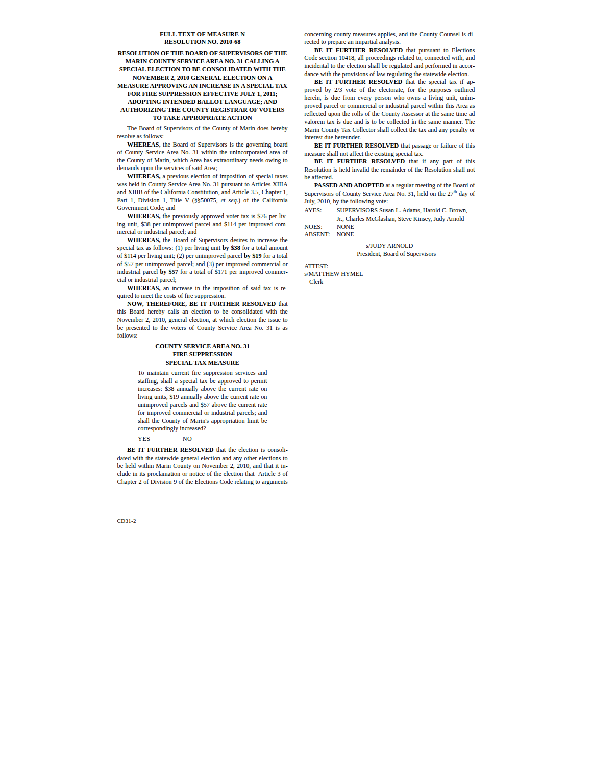Full Text of Measure N
Resolution No. 2010-68
Resolution of the Board of Supervisors of the Marin County Service Area No. 31 Calling a Special Election to be Consolidated with the November 2, 2010 General Election on a Measure Approving an Increase in a Special Tax for Fire Suppression Effective July 1, 2011; Adopting Intended Ballot Language; and Authorizing the County Registrar of Voters to Take Appropriate Action
The Board of Supervisors of the County of Marin does hereby resolve as follows:
WHEREAS, the Board of Supervisors is the governing board of County Service Area No. 31 within the unincorporated area of the County of Marin, which Area has extraordinary needs owing to demands upon the services of said Area;
WHEREAS, a previous election of imposition of special taxes was held in County Service Area No. 31 pursuant to Articles XIIIA and XIIIB of the California Constitution, and Article 3.5, Chapter 1, Part 1, Division 1, Title V (§§50075, et seq.) of the California Government Code; and
WHEREAS, the previously approved voter tax is $76 per living unit, $38 per unimproved parcel and $114 per improved commercial or industrial parcel; and
WHEREAS, the Board of Supervisors desires to increase the special tax as follows: (1) per living unit by $38 for a total amount of $114 per living unit; (2) per unimproved parcel by $19 for a total of $57 per unimproved parcel; and (3) per improved commercial or industrial parcel by $57 for a total of $171 per improved commercial or industrial parcel;
WHEREAS, an increase in the imposition of said tax is required to meet the costs of fire suppression.
NOW, THEREFORE, BE IT FURTHER RESOLVED that this Board hereby calls an election to be consolidated with the November 2, 2010, general election, at which election the issue to be presented to the voters of County Service Area No. 31 is as follows:
County Service Area No. 31
Fire Suppression
Special Tax MeasurE
To maintain current fire suppression services and staffing, shall a special tax be approved to permit increases: $38 annually above the current rate on living units, $19 annually above the current rate on unimproved parcels and $57 above the current rate for improved commercial or industrial parcels; and shall the County of Marin's appropriation limit be correspondingly increased?
YES NO
BE IT FURTHER RESOLVED that the election is consolidated with the statewide general election and any other elections to be held within Marin County on November 2, 2010, and that it include in its proclamation or notice of the election that Article 3 of Chapter 2 of Division 9 of the Elections Code relating to arguments concerning county measures applies, and the County Counsel is directed to prepare an impartial analysis.
BE IT FURTHER RESOLVED that pursuant to Elections Code section 10418, all proceedings related to, connected with, and incidental to the election shall be regulated and performed in accordance with the provisions of law regulating the statewide election.
BE IT FURTHER RESOLVED that the special tax if approved by 2/3 vote of the electorate, for the purposes outlined herein, is due from every person who owns a living unit, unimproved parcel or commercial or industrial parcel within this Area as reflected upon the rolls of the County Assessor at the same time ad valorem tax is due and is to be collected in the same manner. The Marin County Tax Collector shall collect the tax and any penalty or interest due hereunder.
BE IT FURTHER RESOLVED that passage or failure of this measure shall not affect the existing special tax.
BE IT FURTHER RESOLVED that if any part of this Resolution is held invalid the remainder of the Resolution shall not be affected.
PASSED AND ADOPTED at a regular meeting of the Board of Supervisors of County Service Area No. 31, held on the 27th day of July, 2010, by the following vote:
AYES:
SUPERVISORS Susan L. Adams, Harold C. Brown, Jr., Charles McGlashan, Steve Kinsey, Judy Arnold
NOES:
NONE
ABSENT:
NONE
s/JUDY ARNOLD
President, Board of Supervisors
ATTEST:
s/MATTHEW HYMEL
Clerk
CD31-2